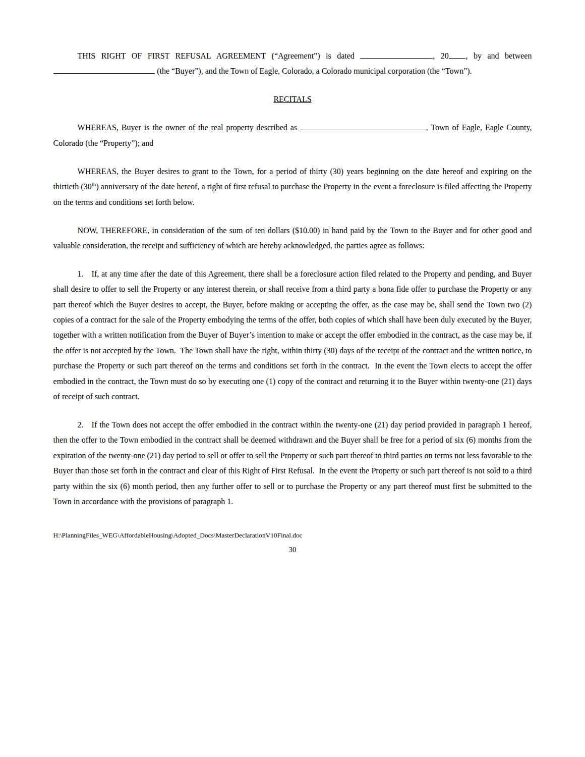THIS RIGHT OF FIRST REFUSAL AGREEMENT (“Agreement”) is dated , 20 , by and between (the “Buyer”), and the Town of Eagle, Colorado, a Colorado municipal corporation (the “Town”).
RECITALS
WHEREAS, Buyer is the owner of the real property described as , Town of Eagle, Eagle County, Colorado (the “Property”); and
WHEREAS, the Buyer desires to grant to the Town, for a period of thirty (30) years beginning on the date hereof and expiring on the thirtieth (30th) anniversary of the date hereof, a right of first refusal to purchase the Property in the event a foreclosure is filed affecting the Property on the terms and conditions set forth below.
NOW, THEREFORE, in consideration of the sum of ten dollars ($10.00) in hand paid by the Town to the Buyer and for other good and valuable consideration, the receipt and sufficiency of which are hereby acknowledged, the parties agree as follows:
1. If, at any time after the date of this Agreement, there shall be a foreclosure action filed related to the Property and pending, and Buyer shall desire to offer to sell the Property or any interest therein, or shall receive from a third party a bona fide offer to purchase the Property or any part thereof which the Buyer desires to accept, the Buyer, before making or accepting the offer, as the case may be, shall send the Town two (2) copies of a contract for the sale of the Property embodying the terms of the offer, both copies of which shall have been duly executed by the Buyer, together with a written notification from the Buyer of Buyer’s intention to make or accept the offer embodied in the contract, as the case may be, if the offer is not accepted by the Town. The Town shall have the right, within thirty (30) days of the receipt of the contract and the written notice, to purchase the Property or such part thereof on the terms and conditions set forth in the contract. In the event the Town elects to accept the offer embodied in the contract, the Town must do so by executing one (1) copy of the contract and returning it to the Buyer within twenty-one (21) days of receipt of such contract.
2. If the Town does not accept the offer embodied in the contract within the twenty-one (21) day period provided in paragraph 1 hereof, then the offer to the Town embodied in the contract shall be deemed withdrawn and the Buyer shall be free for a period of six (6) months from the expiration of the twenty-one (21) day period to sell or offer to sell the Property or such part thereof to third parties on terms not less favorable to the Buyer than those set forth in the contract and clear of this Right of First Refusal. In the event the Property or such part thereof is not sold to a third party within the six (6) month period, then any further offer to sell or to purchase the Property or any part thereof must first be submitted to the Town in accordance with the provisions of paragraph 1.
H:\PlanningFiles_WEG\AffordableHousing\Adopted_Docs\MasterDeclarationV10Final.doc
30